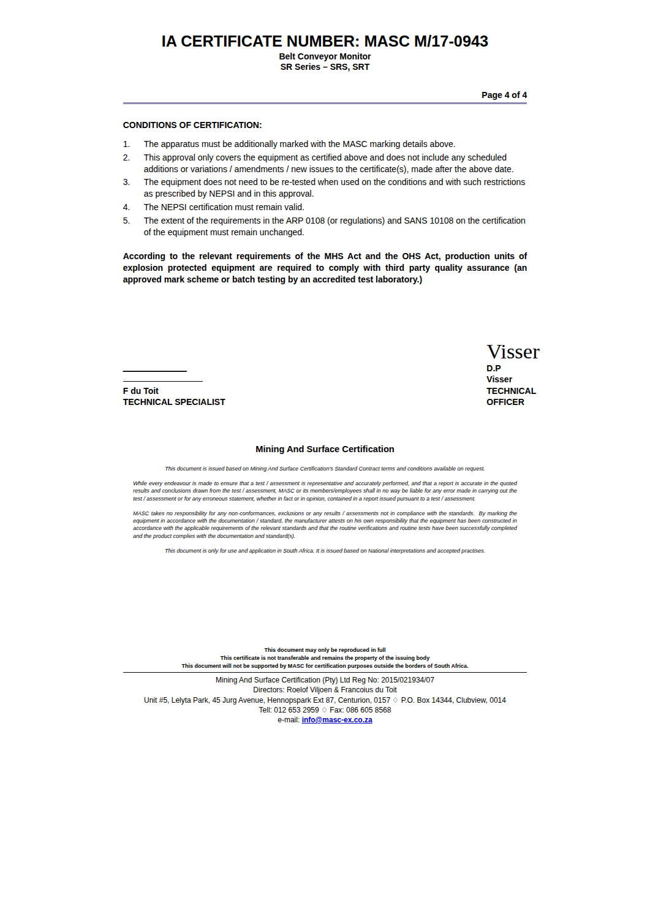IA CERTIFICATE NUMBER: MASC M/17-0943
Belt Conveyor Monitor
SR Series – SRS, SRT
Page 4 of 4
CONDITIONS OF CERTIFICATION:
1. The apparatus must be additionally marked with the MASC marking details above.
2. This approval only covers the equipment as certified above and does not include any scheduled additions or variations / amendments / new issues to the certificate(s), made after the above date.
3. The equipment does not need to be re-tested when used on the conditions and with such restrictions as prescribed by NEPSI and in this approval.
4. The NEPSI certification must remain valid.
5. The extent of the requirements in the ARP 0108 (or regulations) and SANS 10108 on the certification of the equipment must remain unchanged.
According to the relevant requirements of the MHS Act and the OHS Act, production units of explosion protected equipment are required to comply with third party quality assurance (an approved mark scheme or batch testing by an accredited test laboratory.)
———
F du Toit
TECHNICAL SPECIALIST
Visser
D.P Visser
TECHNICAL OFFICER
Mining And Surface Certification
This document is issued based on Mining And Surface Certification’s Standard Contract terms and conditions available on request.
While every endeavour is made to ensure that a test / assessment is representative and accurately performed, and that a report is accurate in the quoted results and conclusions drawn from the test / assessment, MASC or its members/employees shall in no way be liable for any error made in carrying out the test / assessment or for any erroneous statement, whether in fact or in opinion, contained in a report issued pursuant to a test / assessment.
MASC takes no responsibility for any non-conformances, exclusions or any results / assessments not in compliance with the standards. By marking the equipment in accordance with the documentation / standard, the manufacturer attests on his own responsibility that the equipment has been constructed in accordance with the applicable requirements of the relevant standards and that the routine verifications and routine tests have been successfully completed and the product complies with the documentation and standard(s).
This document is only for use and application in South Africa. It is issued based on National interpretations and accepted practises.
This document may only be reproduced in full
This certificate is not transferable and remains the property of the issuing body
This document will not be supported by MASC for certification purposes outside the borders of South Africa.
Mining And Surface Certification (Pty) Ltd Reg No: 2015/021934/07
Directors: Roelof Viljoen & Francoius du Toit
Unit #5, Lelyta Park, 45 Jurg Avenue, Hennopspark Ext 87, Centurion, 0157 ♢ P.O. Box 14344, Clubview, 0014
Tell: 012 653 2959 ♢ Fax: 086 605 8568
e-mail: info@masc-ex.co.za